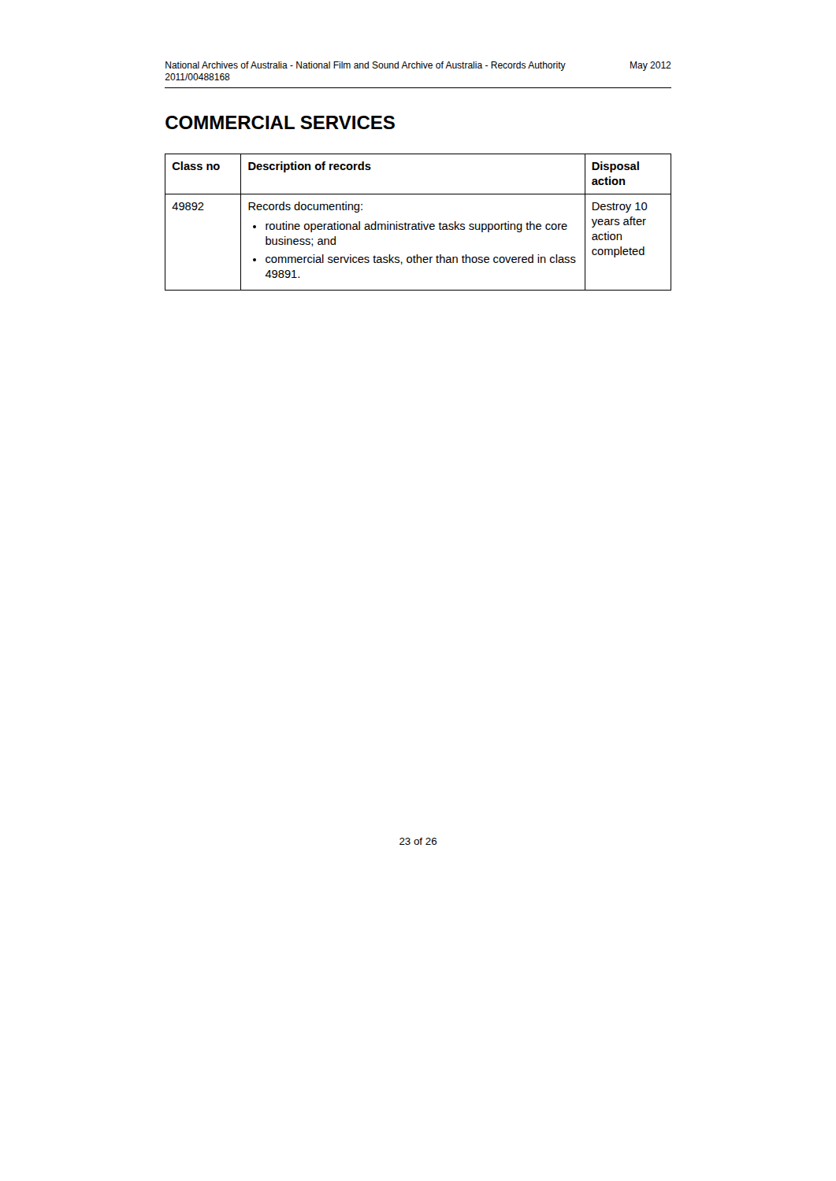National Archives of Australia - National Film and Sound Archive of Australia - Records Authority
2011/00488168
May 2012
COMMERCIAL SERVICES
| Class no | Description of records | Disposal action |
| --- | --- | --- |
| 49892 | Records documenting: routine operational administrative tasks supporting the core business; and commercial services tasks, other than those covered in class 49891. | Destroy 10 years after action completed |
23 of 26